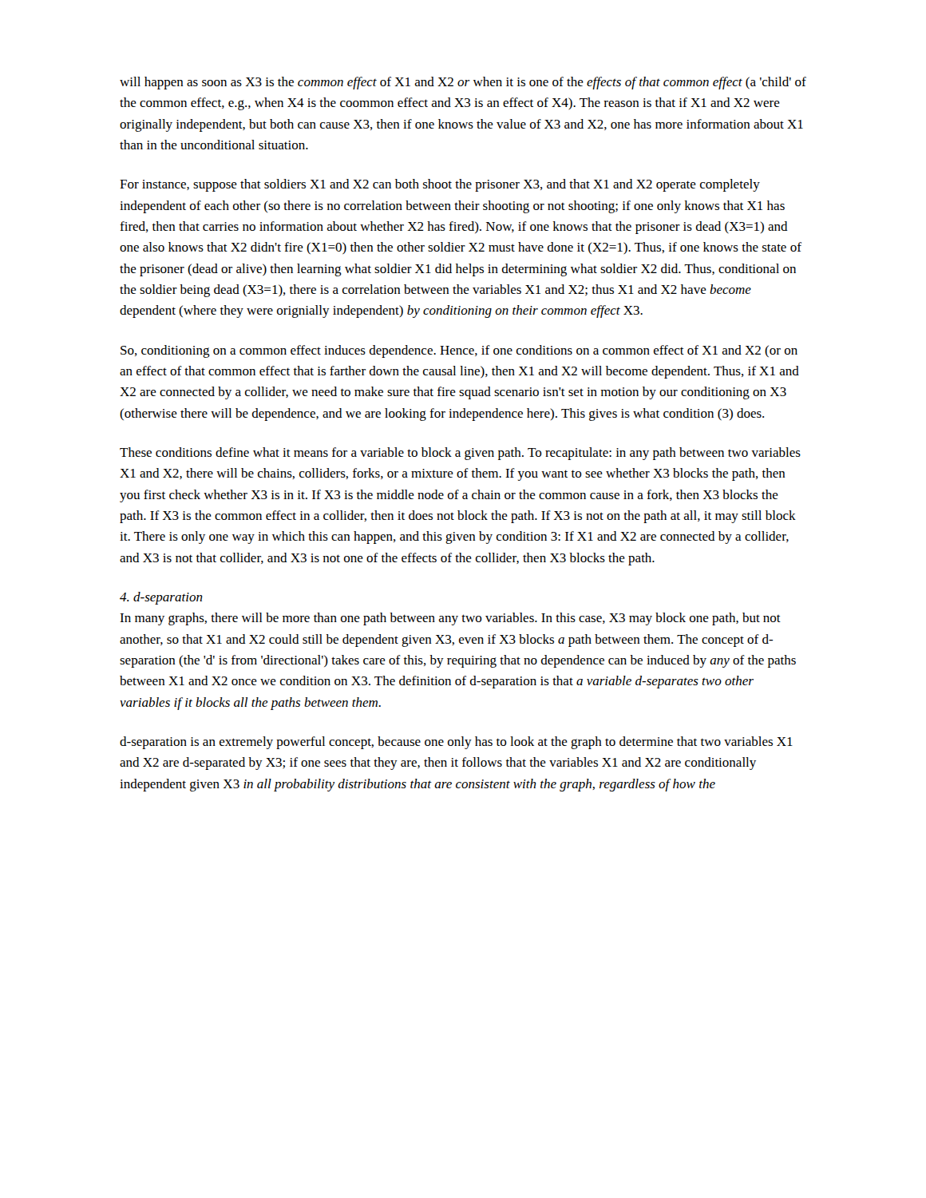will happen as soon as X3 is the common effect of X1 and X2 or when it is one of the effects of that common effect (a 'child' of the common effect, e.g., when X4 is the coommon effect and X3 is an effect of X4). The reason is that if X1 and X2 were originally independent, but both can cause X3, then if one knows the value of X3 and X2, one has more information about X1 than in the unconditional situation.
For instance, suppose that soldiers X1 and X2 can both shoot the prisoner X3, and that X1 and X2 operate completely independent of each other (so there is no correlation between their shooting or not shooting; if one only knows that X1 has fired, then that carries no information about whether X2 has fired). Now, if one knows that the prisoner is dead (X3=1) and one also knows that X2 didn't fire (X1=0) then the other soldier X2 must have done it (X2=1). Thus, if one knows the state of the prisoner (dead or alive) then learning what soldier X1 did helps in determining what soldier X2 did. Thus, conditional on the soldier being dead (X3=1), there is a correlation between the variables X1 and X2; thus X1 and X2 have become dependent (where they were orignially independent) by conditioning on their common effect X3.
So, conditioning on a common effect induces dependence. Hence, if one conditions on a common effect of X1 and X2 (or on an effect of that common effect that is farther down the causal line), then X1 and X2 will become dependent. Thus, if X1 and X2 are connected by a collider, we need to make sure that fire squad scenario isn't set in motion by our conditioning on X3 (otherwise there will be dependence, and we are looking for independence here). This gives is what condition (3) does.
These conditions define what it means for a variable to block a given path. To recapitulate: in any path between two variables X1 and X2, there will be chains, colliders, forks, or a mixture of them. If you want to see whether X3 blocks the path, then you first check whether X3 is in it. If X3 is the middle node of a chain or the common cause in a fork, then X3 blocks the path. If X3 is the common effect in a collider, then it does not block the path. If X3 is not on the path at all, it may still block it. There is only one way in which this can happen, and this given by condition 3: If X1 and X2 are connected by a collider, and X3 is not that collider, and X3 is not one of the effects of the collider, then X3 blocks the path.
4. d-separation
In many graphs, there will be more than one path between any two variables. In this case, X3 may block one path, but not another, so that X1 and X2 could still be dependent given X3, even if X3 blocks a path between them. The concept of d-separation (the 'd' is from 'directional') takes care of this, by requiring that no dependence can be induced by any of the paths between X1 and X2 once we condition on X3. The definition of d-separation is that a variable d-separates two other variables if it blocks all the paths between them.
d-separation is an extremely powerful concept, because one only has to look at the graph to determine that two variables X1 and X2 are d-separated by X3; if one sees that they are, then it follows that the variables X1 and X2 are conditionally independent given X3 in all probability distributions that are consistent with the graph, regardless of how the